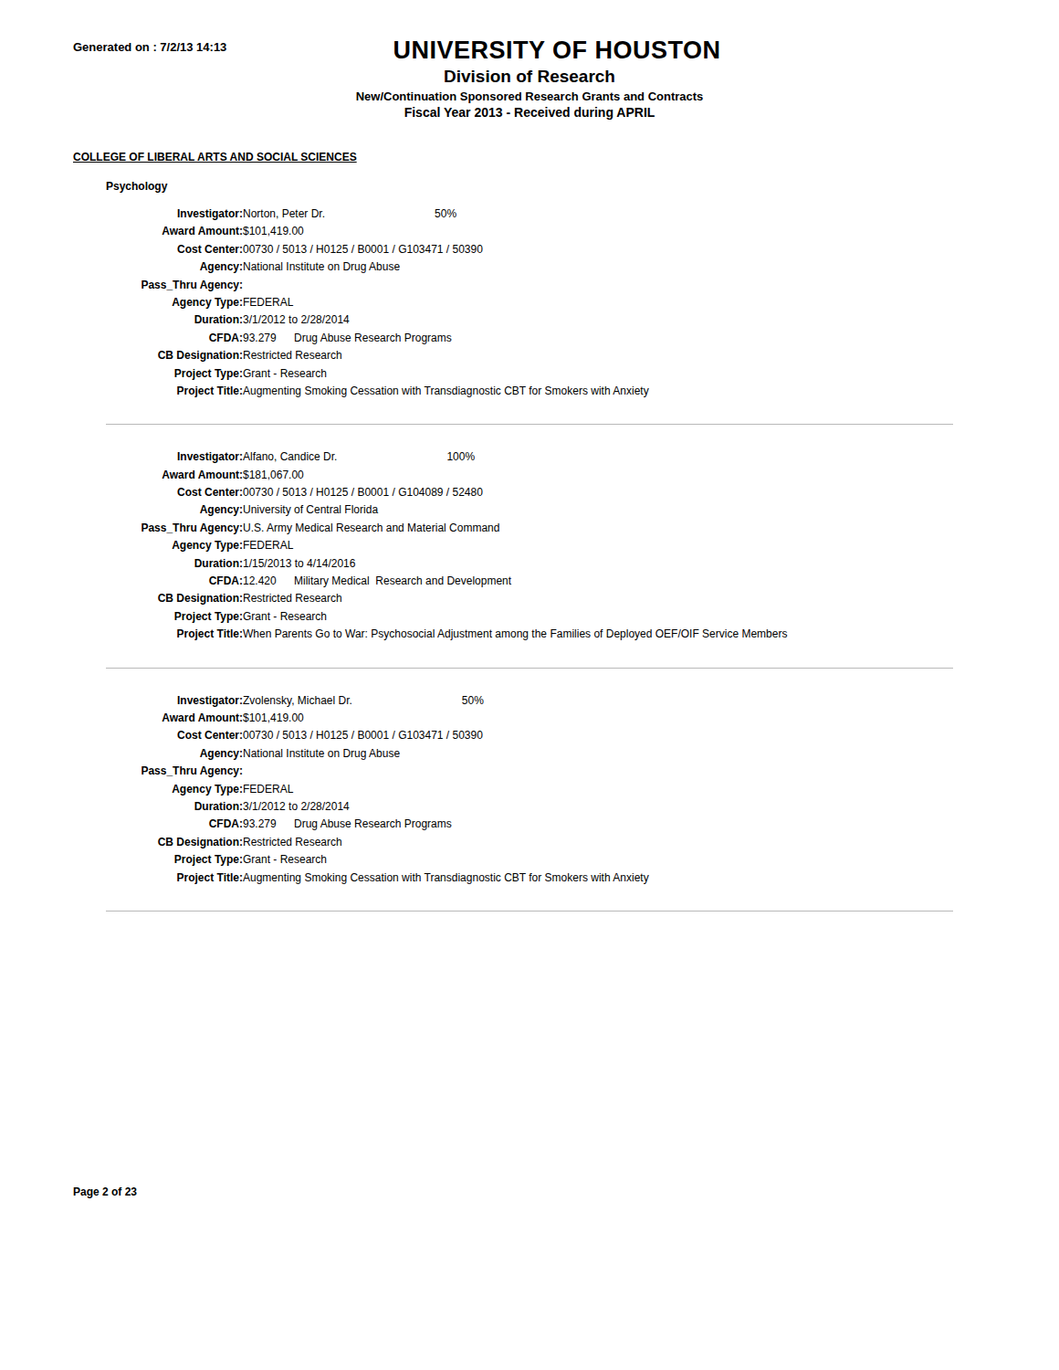Generated on : 7/2/13 14:13
UNIVERSITY OF HOUSTON
Division of Research
New/Continuation Sponsored Research Grants and Contracts
Fiscal Year 2013 - Received during APRIL
COLLEGE OF LIBERAL ARTS AND SOCIAL SCIENCES
Psychology
| Investigator: | Norton, Peter Dr. 50% |
| Award Amount: | $101,419.00 |
| Cost Center: | 00730 / 5013 / H0125 / B0001 / G103471 / 50390 |
| Agency: | National Institute on Drug Abuse |
| Pass_Thru Agency: | |
| Agency Type: | FEDERAL |
| Duration: | 3/1/2012 to 2/28/2014 |
| CFDA: | 93.279 Drug Abuse Research Programs |
| CB Designation: | Restricted Research |
| Project Type: | Grant - Research |
| Project Title: | Augmenting Smoking Cessation with Transdiagnostic CBT for Smokers with Anxiety |
| Investigator: | Alfano, Candice Dr. 100% |
| Award Amount: | $181,067.00 |
| Cost Center: | 00730 / 5013 / H0125 / B0001 / G104089 / 52480 |
| Agency: | University of Central Florida |
| Pass_Thru Agency: | U.S. Army Medical Research and Material Command |
| Agency Type: | FEDERAL |
| Duration: | 1/15/2013 to 4/14/2016 |
| CFDA: | 12.420 Military Medical Research and Development |
| CB Designation: | Restricted Research |
| Project Type: | Grant - Research |
| Project Title: | When Parents Go to War: Psychosocial Adjustment among the Families of Deployed OEF/OIF Service Members |
| Investigator: | Zvolensky, Michael Dr. 50% |
| Award Amount: | $101,419.00 |
| Cost Center: | 00730 / 5013 / H0125 / B0001 / G103471 / 50390 |
| Agency: | National Institute on Drug Abuse |
| Pass_Thru Agency: | |
| Agency Type: | FEDERAL |
| Duration: | 3/1/2012 to 2/28/2014 |
| CFDA: | 93.279 Drug Abuse Research Programs |
| CB Designation: | Restricted Research |
| Project Type: | Grant - Research |
| Project Title: | Augmenting Smoking Cessation with Transdiagnostic CBT for Smokers with Anxiety |
Page 2 of 23